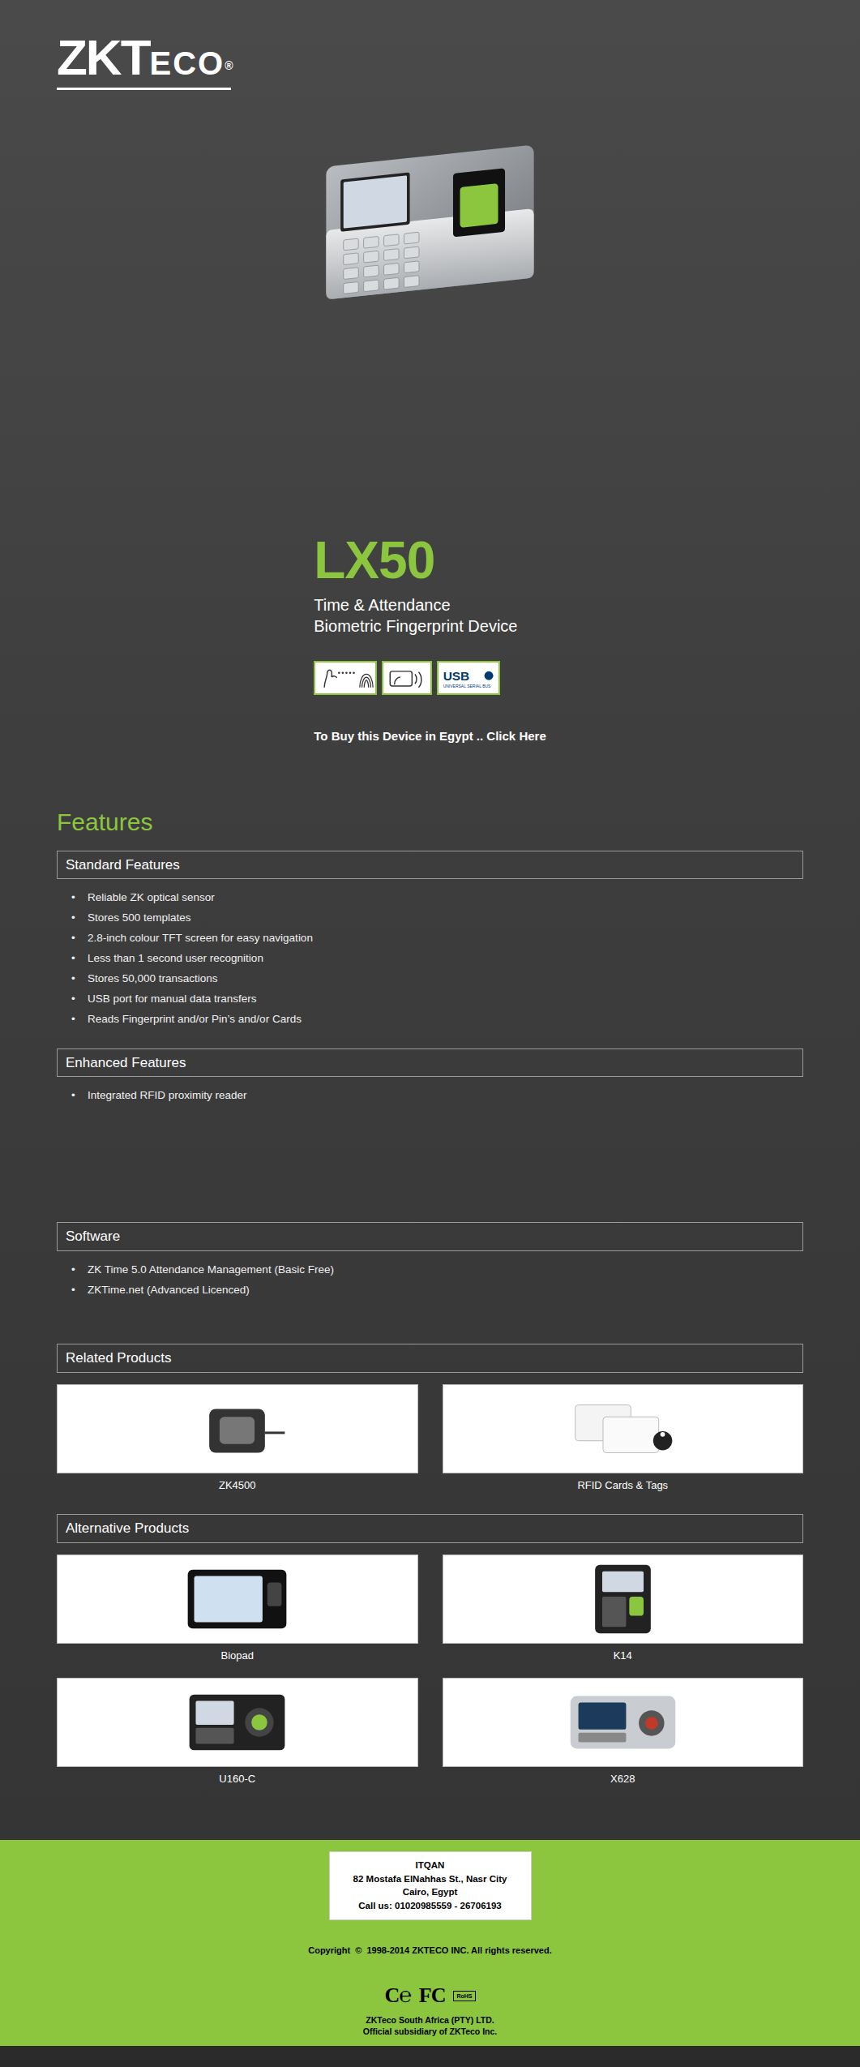ZKT ECO®
LX50
Time & Attendance
Biometric Fingerprint Device
To Buy this Device in Egypt .. Click Here
Features
Standard Features
Reliable ZK optical sensor
Stores 500 templates
2.8-inch colour TFT screen for easy navigation
Less than 1 second user recognition
Stores 50,000 transactions
USB port for manual data transfers
Reads Fingerprint and/or Pin’s and/or Cards
Enhanced Features
Integrated RFID proximity reader
Software
ZK Time 5.0 Attendance Management (Basic Free)
ZKTime.net (Advanced Licenced)
Related Products
ZK4500
RFID Cards & Tags
Alternative Products
Biopad
K14
U160-C
X628
ITQAN
82 Mostafa ElNahhas St., Nasr City
Cairo, Egypt
Call us: 01020985559 - 26706193
Copyright © 1998-2014 ZKTECO INC. All rights reserved.
C℮ FC RoHS
ZKTeco South Africa (PTY) LTD.
Official subsidiary of ZKTeco Inc.